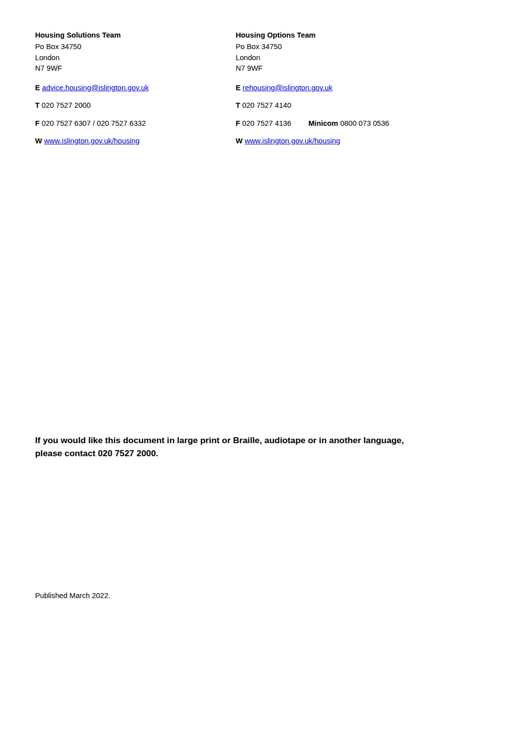Housing Solutions Team
Po Box 34750
London
N7 9WF
E advice.housing@islington.gov.uk
T 020 7527 2000
F 020 7527 6307 / 020 7527 6332
W www.islington.gov.uk/housing
Housing Options Team
Po Box 34750
London
N7 9WF
E rehousing@islington.gov.uk
T 020 7527 4140
F 020 7527 4136 Minicom 0800 073 0536
W www.islington.gov.uk/housing
If you would like this document in large print or Braille, audiotape or in another language, please contact 020 7527 2000.
Published March 2022.